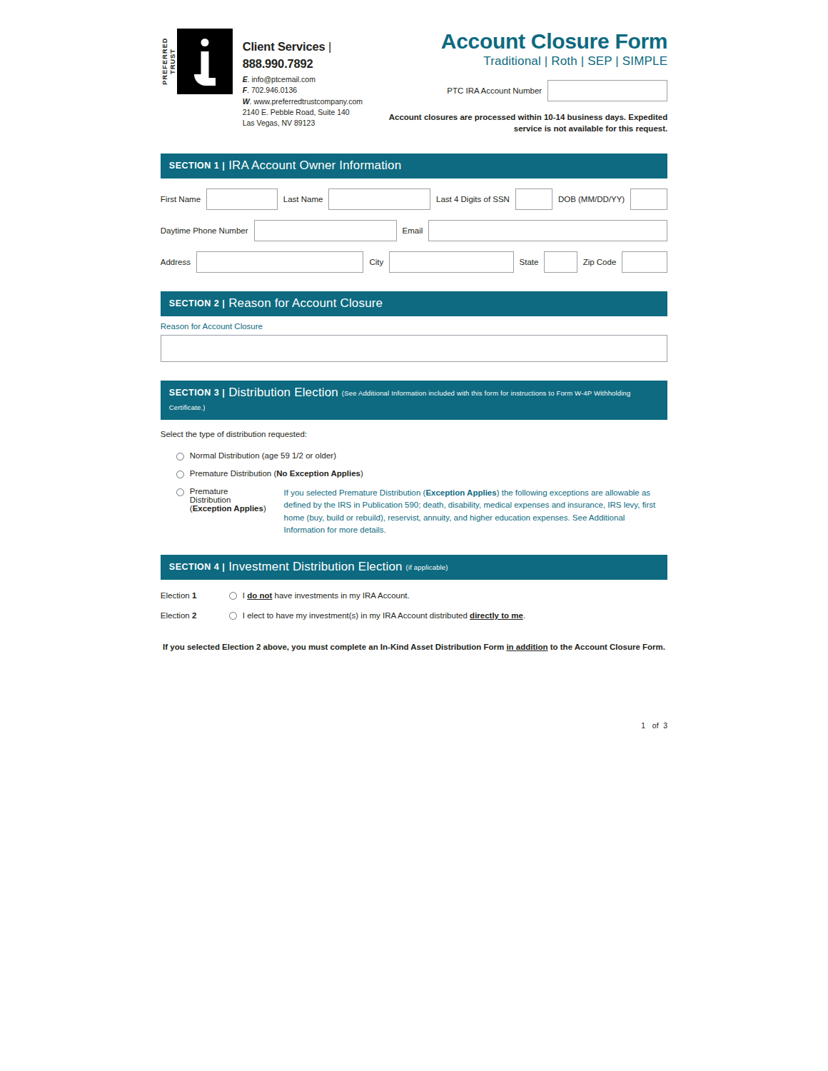PREFERRED TRUST
Client Services | 888.990.7892
E. info@ptcemail.com
F. 702.946.0136
W. www.preferredtrustcompany.com
2140 E. Pebble Road, Suite 140
Las Vegas, NV 89123
Account Closure Form
Traditional | Roth | SEP | SIMPLE
PTC IRA Account Number
Account closures are processed within 10-14 business days. Expedited service is not available for this request.
SECTION 1 | IRA Account Owner Information
First Name
Last Name
Last 4 Digits of SSN
DOB (MM/DD/YY)
Daytime Phone Number
Email
Address
City
State
Zip Code
SECTION 2 | Reason for Account Closure
Reason for Account Closure
SECTION 3 | Distribution Election (See Additional Information included with this form for instructions to Form W-4P Withholding Certificate.)
Select the type of distribution requested:
Normal Distribution (age 59 1/2 or older)
Premature Distribution (No Exception Applies)
Premature Distribution (Exception Applies) If you selected Premature Distribution (Exception Applies) the following exceptions are allowable as defined by the IRS in Publication 590; death, disability, medical expenses and insurance, IRS levy, first home (buy, build or rebuild), reservist, annuity, and higher education expenses. See Additional Information for more details.
SECTION 4 | Investment Distribution Election (if applicable)
Election 1 I do not have investments in my IRA Account.
Election 2 I elect to have my investment(s) in my IRA Account distributed directly to me.
If you selected Election 2 above, you must complete an In-Kind Asset Distribution Form in addition to the Account Closure Form.
1 of 3